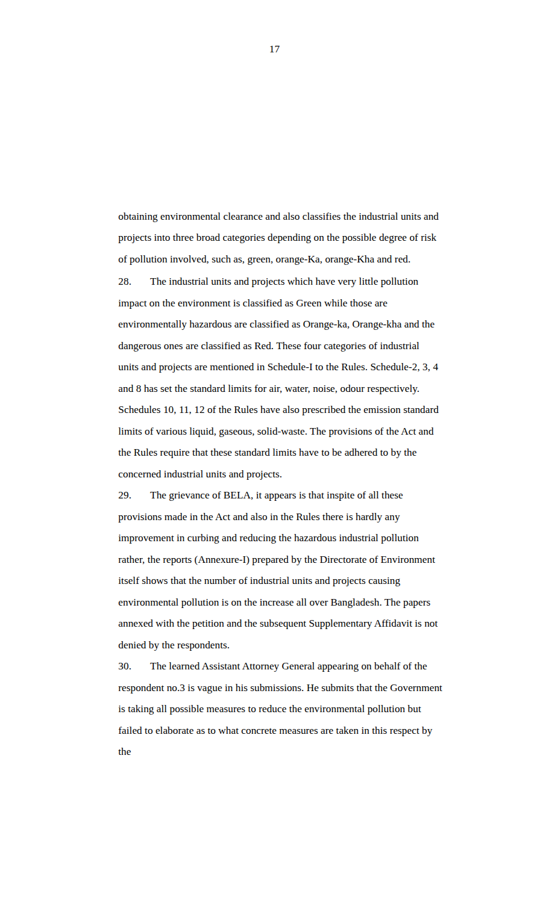17
obtaining environmental clearance and also classifies the industrial units and projects into three broad categories depending on the possible degree of risk of pollution involved, such as, green, orange-Ka, orange-Kha and red.
28. The industrial units and projects which have very little pollution impact on the environment is classified as Green while those are environmentally hazardous are classified as Orange-ka, Orange-kha and the dangerous ones are classified as Red. These four categories of industrial units and projects are mentioned in Schedule-I to the Rules. Schedule-2, 3, 4 and 8 has set the standard limits for air, water, noise, odour respectively. Schedules 10, 11, 12 of the Rules have also prescribed the emission standard limits of various liquid, gaseous, solid-waste. The provisions of the Act and the Rules require that these standard limits have to be adhered to by the concerned industrial units and projects.
29. The grievance of BELA, it appears is that inspite of all these provisions made in the Act and also in the Rules there is hardly any improvement in curbing and reducing the hazardous industrial pollution rather, the reports (Annexure-I) prepared by the Directorate of Environment itself shows that the number of industrial units and projects causing environmental pollution is on the increase all over Bangladesh. The papers annexed with the petition and the subsequent Supplementary Affidavit is not denied by the respondents.
30. The learned Assistant Attorney General appearing on behalf of the respondent no.3 is vague in his submissions. He submits that the Government is taking all possible measures to reduce the environmental pollution but failed to elaborate as to what concrete measures are taken in this respect by the